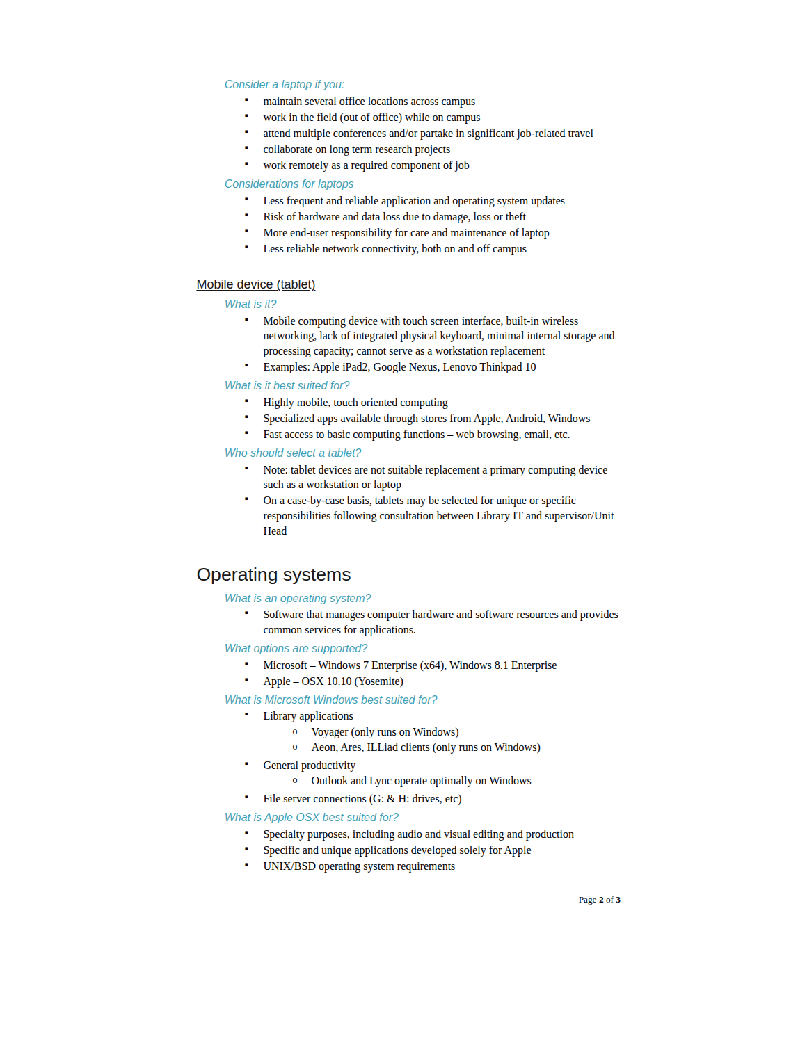Consider a laptop if you:
maintain several office locations across campus
work in the field (out of office) while on campus
attend multiple conferences and/or partake in significant job-related travel
collaborate on long term research projects
work remotely as a required component of job
Considerations for laptops
Less frequent and reliable application and operating system updates
Risk of hardware and data loss due to damage, loss or theft
More end-user responsibility for care and maintenance of laptop
Less reliable network connectivity, both on and off campus
Mobile device (tablet)
What is it?
Mobile computing device with touch screen interface, built-in wireless networking, lack of integrated physical keyboard, minimal internal storage and processing capacity; cannot serve as a workstation replacement
Examples: Apple iPad2, Google Nexus, Lenovo Thinkpad 10
What is it best suited for?
Highly mobile, touch oriented computing
Specialized apps available through stores from Apple, Android, Windows
Fast access to basic computing functions – web browsing, email, etc.
Who should select a tablet?
Note: tablet devices are not suitable replacement a primary computing device such as a workstation or laptop
On a case-by-case basis, tablets may be selected for unique or specific responsibilities following consultation between Library IT and supervisor/Unit Head
Operating systems
What is an operating system?
Software that manages computer hardware and software resources and provides common services for applications.
What options are supported?
Microsoft – Windows 7 Enterprise (x64), Windows 8.1 Enterprise
Apple – OSX 10.10 (Yosemite)
What is Microsoft Windows best suited for?
Library applications
Voyager (only runs on Windows)
Aeon, Ares, ILLiad clients (only runs on Windows)
General productivity
Outlook and Lync operate optimally on Windows
File server connections (G: & H: drives, etc)
What is Apple OSX best suited for?
Specialty purposes, including audio and visual editing and production
Specific and unique applications developed solely for Apple
UNIX/BSD operating system requirements
Page 2 of 3